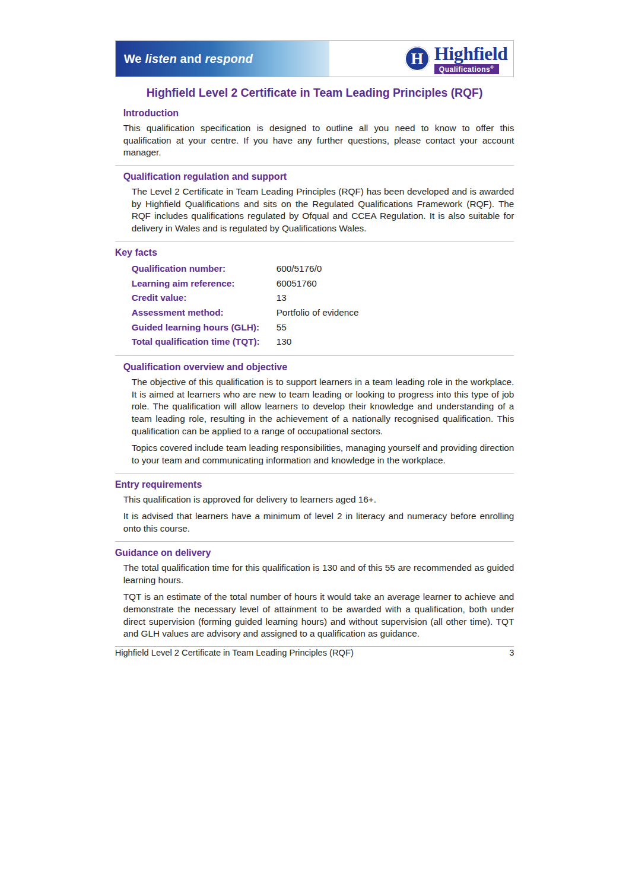We listen and respond
H
Highfield
Qualifications®
Highfield Level 2 Certificate in Team Leading Principles (RQF)
Introduction
This qualification specification is designed to outline all you need to know to offer this qualification at your centre. If you have any further questions, please contact your account manager.
Qualification regulation and support
The Level 2 Certificate in Team Leading Principles (RQF) has been developed and is awarded by Highfield Qualifications and sits on the Regulated Qualifications Framework (RQF). The RQF includes qualifications regulated by Ofqual and CCEA Regulation. It is also suitable for delivery in Wales and is regulated by Qualifications Wales.
Key facts
| Qualification number: | 600/5176/0 |
| Learning aim reference: | 60051760 |
| Credit value: | 13 |
| Assessment method: | Portfolio of evidence |
| Guided learning hours (GLH): | 55 |
| Total qualification time (TQT): | 130 |
Qualification overview and objective
The objective of this qualification is to support learners in a team leading role in the workplace. It is aimed at learners who are new to team leading or looking to progress into this type of job role. The qualification will allow learners to develop their knowledge and understanding of a team leading role, resulting in the achievement of a nationally recognised qualification. This qualification can be applied to a range of occupational sectors.
Topics covered include team leading responsibilities, managing yourself and providing direction to your team and communicating information and knowledge in the workplace.
Entry requirements
This qualification is approved for delivery to learners aged 16+.
It is advised that learners have a minimum of level 2 in literacy and numeracy before enrolling onto this course.
Guidance on delivery
The total qualification time for this qualification is 130 and of this 55 are recommended as guided learning hours.
TQT is an estimate of the total number of hours it would take an average learner to achieve and demonstrate the necessary level of attainment to be awarded with a qualification, both under direct supervision (forming guided learning hours) and without supervision (all other time). TQT and GLH values are advisory and assigned to a qualification as guidance.
Highfield Level 2 Certificate in Team Leading Principles (RQF) 3